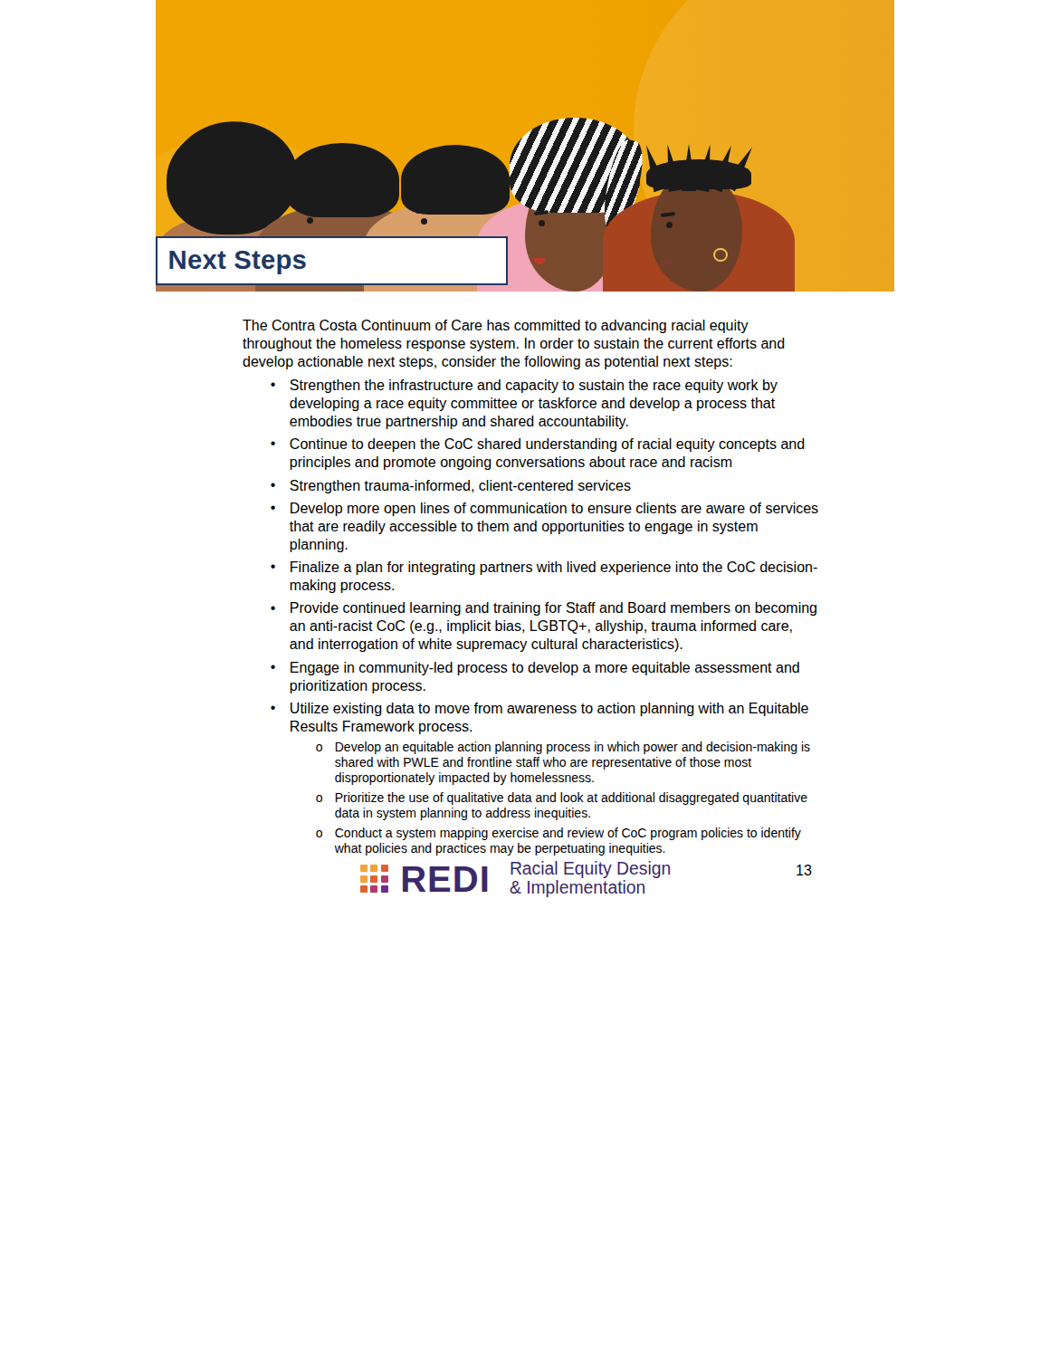Next Steps
The Contra Costa Continuum of Care has committed to advancing racial equity throughout the homeless response system. In order to sustain the current efforts and develop actionable next steps, consider the following as potential next steps:
Strengthen the infrastructure and capacity to sustain the race equity work by developing a race equity committee or taskforce and develop a process that embodies true partnership and shared accountability.
Continue to deepen the CoC shared understanding of racial equity concepts and principles and promote ongoing conversations about race and racism
Strengthen trauma-informed, client-centered services
Develop more open lines of communication to ensure clients are aware of services that are readily accessible to them and opportunities to engage in system planning.
Finalize a plan for integrating partners with lived experience into the CoC decision-making process.
Provide continued learning and training for Staff and Board members on becoming an anti-racist CoC (e.g., implicit bias, LGBTQ+, allyship, trauma informed care, and interrogation of white supremacy cultural characteristics).
Engage in community-led process to develop a more equitable assessment and prioritization process.
Utilize existing data to move from awareness to action planning with an Equitable Results Framework process.
Develop an equitable action planning process in which power and decision-making is shared with PWLE and frontline staff who are representative of those most disproportionately impacted by homelessness.
Prioritize the use of qualitative data and look at additional disaggregated quantitative data in system planning to address inequities.
Conduct a system mapping exercise and review of CoC program policies to identify what policies and practices may be perpetuating inequities.
13
REDI
Racial Equity Design & Implementation